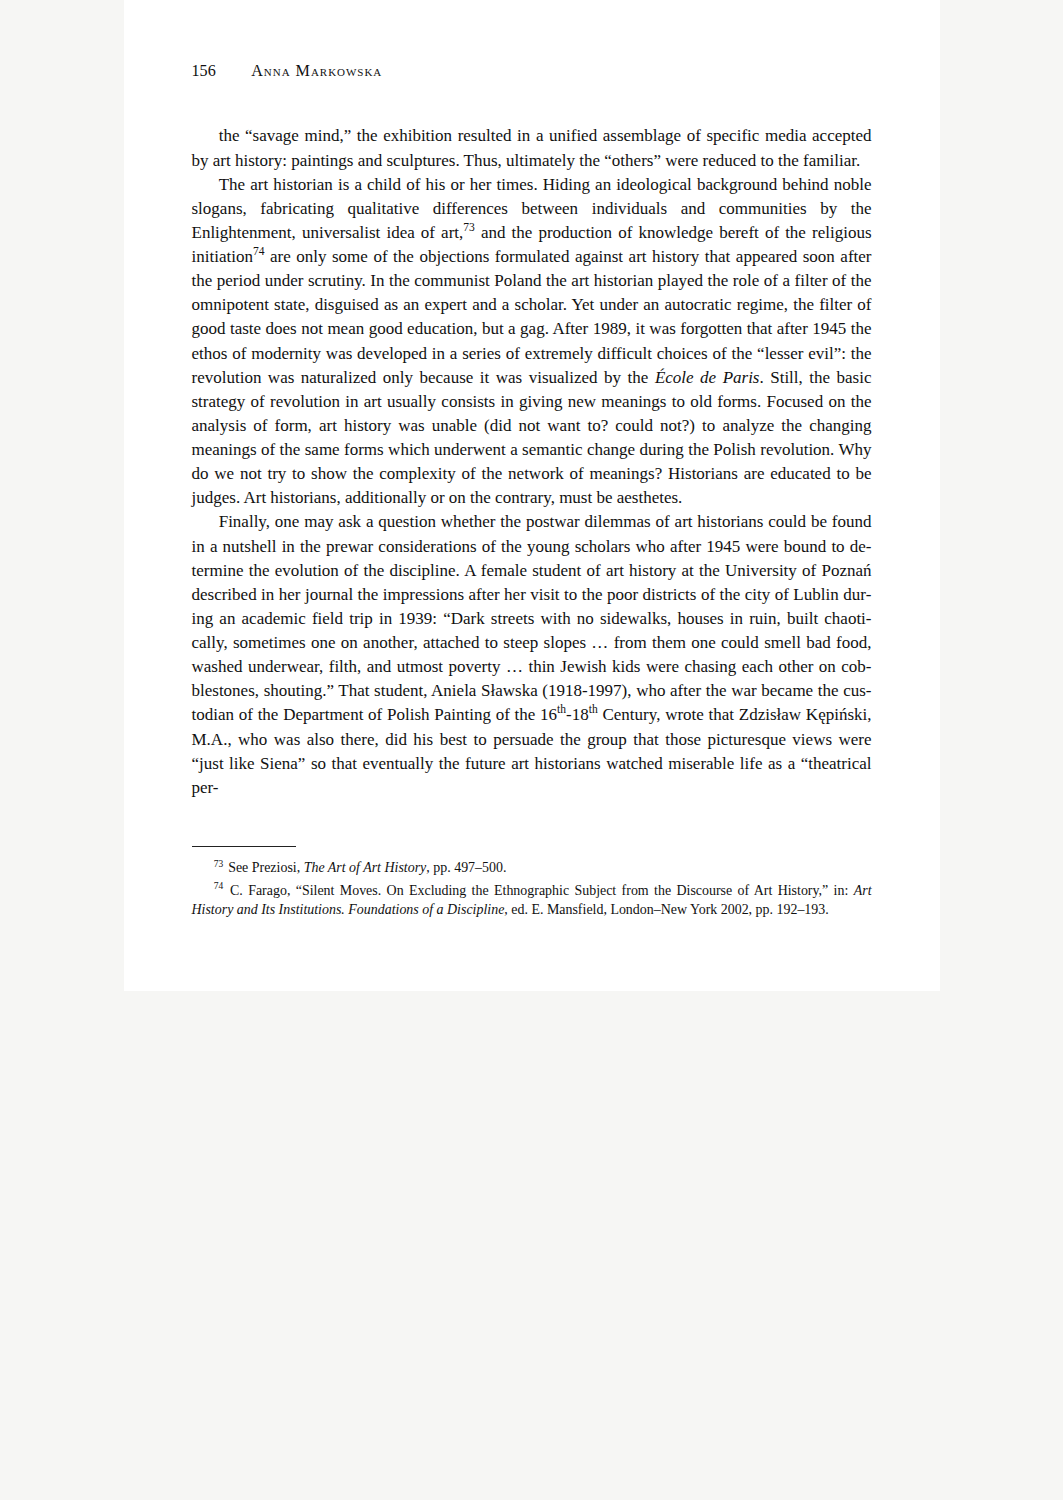156 Anna Markowska
the “savage mind,” the exhibition resulted in a unified assemblage of specific media accepted by art history: paintings and sculptures. Thus, ultimately the “others” were reduced to the familiar.
The art historian is a child of his or her times. Hiding an ideological background behind noble slogans, fabricating qualitative differences between individuals and communities by the Enlightenment, universalist idea of art,73 and the production of knowledge bereft of the religious initiation74 are only some of the objections formulated against art history that appeared soon after the period under scrutiny. In the communist Poland the art historian played the role of a filter of the omnipotent state, disguised as an expert and a scholar. Yet under an autocratic regime, the filter of good taste does not mean good education, but a gag. After 1989, it was forgotten that after 1945 the ethos of modernity was developed in a series of extremely difficult choices of the “lesser evil”: the revolution was naturalized only because it was visualized by the École de Paris. Still, the basic strategy of revolution in art usually consists in giving new meanings to old forms. Focused on the analysis of form, art history was unable (did not want to? could not?) to analyze the changing meanings of the same forms which underwent a semantic change during the Polish revolution. Why do we not try to show the complexity of the network of meanings? Historians are educated to be judges. Art historians, additionally or on the contrary, must be aesthetes.
Finally, one may ask a question whether the postwar dilemmas of art historians could be found in a nutshell in the prewar considerations of the young scholars who after 1945 were bound to determine the evolution of the discipline. A female student of art history at the University of Poznań described in her journal the impressions after her visit to the poor districts of the city of Lublin during an academic field trip in 1939: “Dark streets with no sidewalks, houses in ruin, built chaotically, sometimes one on another, attached to steep slopes … from them one could smell bad food, washed underwear, filth, and utmost poverty … thin Jewish kids were chasing each other on cobblestones, shouting.” That student, Aniela Sławska (1918-1997), who after the war became the custodian of the Department of Polish Painting of the 16th-18th Century, wrote that Zdzisław Kępiński, M.A., who was also there, did his best to persuade the group that those picturesque views were “just like Siena” so that eventually the future art historians watched miserable life as a “theatrical per-
73 See Preziosi, The Art of Art History, pp. 497–500.
74 C. Farago, “Silent Moves. On Excluding the Ethnographic Subject from the Discourse of Art History,” in: Art History and Its Institutions. Foundations of a Discipline, ed. E. Mansfield, London–New York 2002, pp. 192–193.